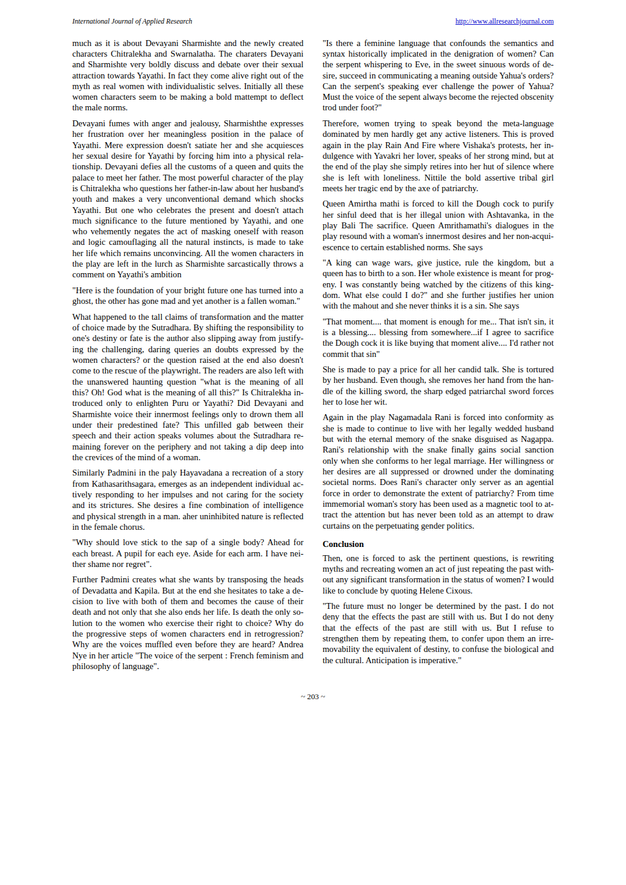International Journal of Applied Research http://www.allresearchjournal.com
much as it is about Devayani Sharmishte and the newly created characters Chitralekha and Swarnalatha. The charaters Devayani and Sharmishte very boldly discuss and debate over their sexual attraction towards Yayathi. In fact they come alive right out of the myth as real women with individualistic selves. Initially all these women characters seem to be making a bold mattempt to deflect the male norms.
Devayani fumes with anger and jealousy, Sharmishthe expresses her frustration over her meaningless position in the palace of Yayathi. Mere expression doesn't satiate her and she acquiesces her sexual desire for Yayathi by forcing him into a physical relationship. Devayani defies all the customs of a queen and quits the palace to meet her father. The most powerful character of the play is Chitralekha who questions her father-in-law about her husband's youth and makes a very unconventional demand which shocks Yayathi. But one who celebrates the present and doesn't attach much significance to the future mentioned by Yayathi, and one who vehemently negates the act of masking oneself with reason and logic camouflaging all the natural instincts, is made to take her life which remains unconvincing. All the women characters in the play are left in the lurch as Sharmishte sarcastically throws a comment on Yayathi's ambition
"Here is the foundation of your bright future one has turned into a ghost, the other has gone mad and yet another is a fallen woman."
What happened to the tall claims of transformation and the matter of choice made by the Sutradhara. By shifting the responsibility to one's destiny or fate is the author also slipping away from justifying the challenging, daring queries an doubts expressed by the women characters? or the question raised at the end also doesn't come to the rescue of the playwright. The readers are also left with the unanswered haunting question "what is the meaning of all this? Oh! God what is the meaning of all this?" Is Chitralekha introduced only to enlighten Puru or Yayathi? Did Devayani and Sharmishte voice their innermost feelings only to drown them all under their predestined fate? This unfilled gab between their speech and their action speaks volumes about the Sutradhara remaining forever on the periphery and not taking a dip deep into the crevices of the mind of a woman.
Similarly Padmini in the paly Hayavadana a recreation of a story from Kathasarithsagara, emerges as an independent individual actively responding to her impulses and not caring for the society and its strictures. She desires a fine combination of intelligence and physical strength in a man. aher uninhibited nature is reflected in the female chorus.
"Why should love stick to the sap of a single body? Ahead for each breast. A pupil for each eye. Aside for each arm. I have neither shame nor regret".
Further Padmini creates what she wants by transposing the heads of Devadatta and Kapila. But at the end she hesitates to take a decision to live with both of them and becomes the cause of their death and not only that she also ends her life. Is death the only solution to the women who exercise their right to choice? Why do the progressive steps of women characters end in retrogression? Why are the voices muffled even before they are heard? Andrea Nye in her article "The voice of the serpent : French feminism and philosophy of language".
"Is there a feminine language that confounds the semantics and syntax historically implicated in the denigration of women? Can the serpent whispering to Eve, in the sweet sinuous words of desire, succeed in communicating a meaning outside Yahua's orders? Can the serpent's speaking ever challenge the power of Yahua? Must the voice of the sepent always become the rejected obscenity trod under foot?"
Therefore, women trying to speak beyond the meta-language dominated by men hardly get any active listeners. This is proved again in the play Rain And Fire where Vishaka's protests, her indulgence with Yavakri her lover, speaks of her strong mind, but at the end of the play she simply retires into her hut of silence where she is left with loneliness. Nittile the bold assertive tribal girl meets her tragic end by the axe of patriarchy.
Queen Amirtha mathi is forced to kill the Dough cock to purify her sinful deed that is her illegal union with Ashtavanka, in the play Bali The sacrifice. Queen Amrithamathi's dialogues in the play resound with a woman's innermost desires and her non-acquiescence to certain established norms. She says
"A king can wage wars, give justice, rule the kingdom, but a queen has to birth to a son. Her whole existence is meant for progeny. I was constantly being watched by the citizens of this kingdom. What else could I do?" and she further justifies her union with the mahout and she never thinks it is a sin. She says
"That moment.... that moment is enough for me... That isn't sin, it is a blessing.... blessing from somewhere...if I agree to sacrifice the Dough cock it is like buying that moment alive.... I'd rather not commit that sin"
She is made to pay a price for all her candid talk. She is tortured by her husband. Even though, she removes her hand from the handle of the killing sword, the sharp edged patriarchal sword forces her to lose her wit.
Again in the play Nagamadala Rani is forced into conformity as she is made to continue to live with her legally wedded husband but with the eternal memory of the snake disguised as Nagappa. Rani's relationship with the snake finally gains social sanction only when she conforms to her legal marriage. Her willingness or her desires are all suppressed or drowned under the dominating societal norms. Does Rani's character only server as an agential force in order to demonstrate the extent of patriarchy? From time immemorial woman's story has been used as a magnetic tool to attract the attention but has never been told as an attempt to draw curtains on the perpetuating gender politics.
Conclusion
Then, one is forced to ask the pertinent questions, is rewriting myths and recreating women an act of just repeating the past without any significant transformation in the status of women? I would like to conclude by quoting Helene Cixous.
"The future must no longer be determined by the past. I do not deny that the effects the past are still with us. But I do not deny that the effects of the past are still with us. But I refuse to strengthen them by repeating them, to confer upon them an irremovability the equivalent of destiny, to confuse the biological and the cultural. Anticipation is imperative."
~ 203 ~